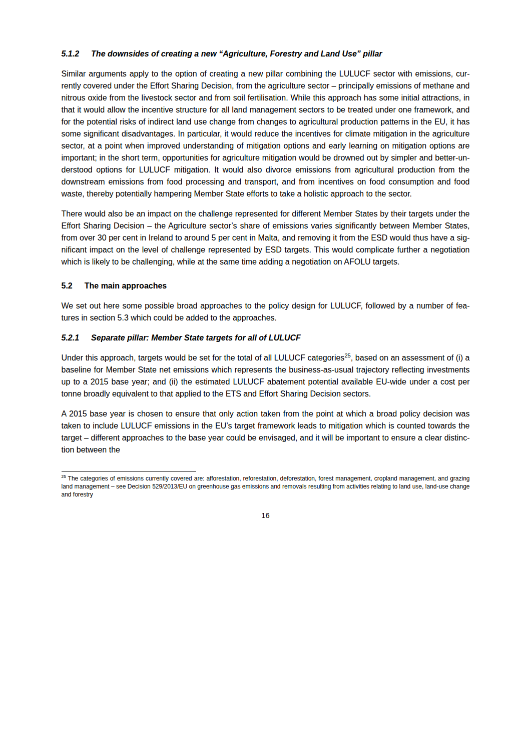5.1.2 The downsides of creating a new “Agriculture, Forestry and Land Use” pillar
Similar arguments apply to the option of creating a new pillar combining the LULUCF sector with emissions, currently covered under the Effort Sharing Decision, from the agriculture sector – principally emissions of methane and nitrous oxide from the livestock sector and from soil fertilisation. While this approach has some initial attractions, in that it would allow the incentive structure for all land management sectors to be treated under one framework, and for the potential risks of indirect land use change from changes to agricultural production patterns in the EU, it has some significant disadvantages. In particular, it would reduce the incentives for climate mitigation in the agriculture sector, at a point when improved understanding of mitigation options and early learning on mitigation options are important; in the short term, opportunities for agriculture mitigation would be drowned out by simpler and better-understood options for LULUCF mitigation. It would also divorce emissions from agricultural production from the downstream emissions from food processing and transport, and from incentives on food consumption and food waste, thereby potentially hampering Member State efforts to take a holistic approach to the sector.
There would also be an impact on the challenge represented for different Member States by their targets under the Effort Sharing Decision – the Agriculture sector’s share of emissions varies significantly between Member States, from over 30 per cent in Ireland to around 5 per cent in Malta, and removing it from the ESD would thus have a significant impact on the level of challenge represented by ESD targets. This would complicate further a negotiation which is likely to be challenging, while at the same time adding a negotiation on AFOLU targets.
5.2 The main approaches
We set out here some possible broad approaches to the policy design for LULUCF, followed by a number of features in section 5.3 which could be added to the approaches.
5.2.1 Separate pillar: Member State targets for all of LULUCF
Under this approach, targets would be set for the total of all LULUCF categories25, based on an assessment of (i) a baseline for Member State net emissions which represents the business-as-usual trajectory reflecting investments up to a 2015 base year; and (ii) the estimated LULUCF abatement potential available EU-wide under a cost per tonne broadly equivalent to that applied to the ETS and Effort Sharing Decision sectors.
A 2015 base year is chosen to ensure that only action taken from the point at which a broad policy decision was taken to include LULUCF emissions in the EU’s target framework leads to mitigation which is counted towards the target – different approaches to the base year could be envisaged, and it will be important to ensure a clear distinction between the
25 The categories of emissions currently covered are: afforestation, reforestation, deforestation, forest management, cropland management, and grazing land management – see Decision 529/2013/EU on greenhouse gas emissions and removals resulting from activities relating to land use, land-use change and forestry
16